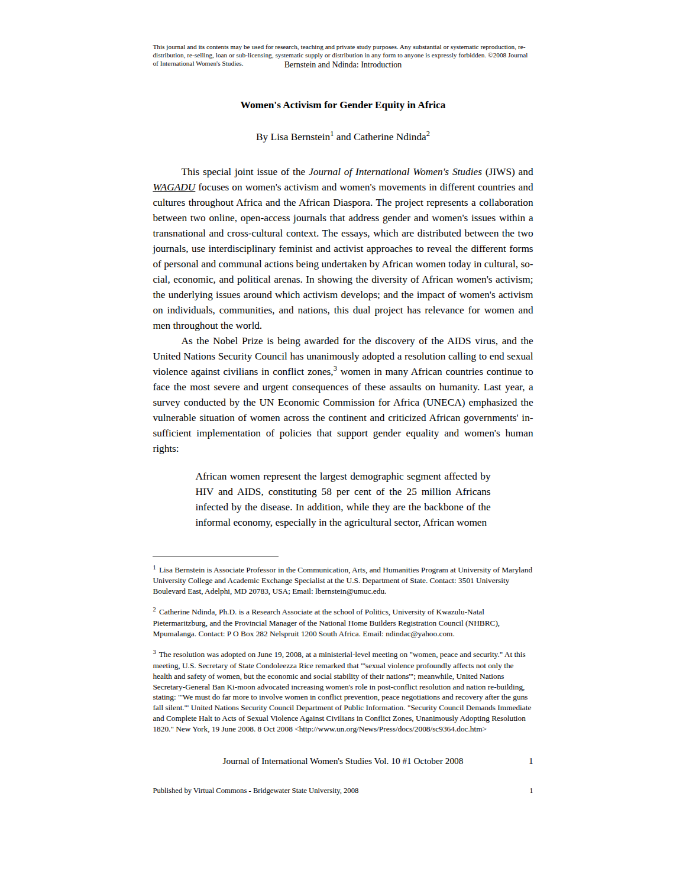This journal and its contents may be used for research, teaching and private study purposes. Any substantial or systematic reproduction, re-distribution, re-selling, loan or sub-licensing, systematic supply or distribution in any form to anyone is expressly forbidden. ©2008 Journal of International Women's Studies. Bernstein and Ndinda: Introduction
Women's Activism for Gender Equity in Africa
By Lisa Bernstein1 and Catherine Ndinda2
This special joint issue of the Journal of International Women's Studies (JIWS) and WAGADU focuses on women's activism and women's movements in different countries and cultures throughout Africa and the African Diaspora. The project represents a collaboration between two online, open-access journals that address gender and women's issues within a transnational and cross-cultural context. The essays, which are distributed between the two journals, use interdisciplinary feminist and activist approaches to reveal the different forms of personal and communal actions being undertaken by African women today in cultural, social, economic, and political arenas. In showing the diversity of African women's activism; the underlying issues around which activism develops; and the impact of women's activism on individuals, communities, and nations, this dual project has relevance for women and men throughout the world.
As the Nobel Prize is being awarded for the discovery of the AIDS virus, and the United Nations Security Council has unanimously adopted a resolution calling to end sexual violence against civilians in conflict zones,3 women in many African countries continue to face the most severe and urgent consequences of these assaults on humanity. Last year, a survey conducted by the UN Economic Commission for Africa (UNECA) emphasized the vulnerable situation of women across the continent and criticized African governments' insufficient implementation of policies that support gender equality and women's human rights:
African women represent the largest demographic segment affected by HIV and AIDS, constituting 58 per cent of the 25 million Africans infected by the disease. In addition, while they are the backbone of the informal economy, especially in the agricultural sector, African women
1 Lisa Bernstein is Associate Professor in the Communication, Arts, and Humanities Program at University of Maryland University College and Academic Exchange Specialist at the U.S. Department of State. Contact: 3501 University Boulevard East, Adelphi, MD 20783, USA; Email: lbernstein@umuc.edu.
2 Catherine Ndinda, Ph.D. is a Research Associate at the school of Politics, University of Kwazulu-Natal Pietermaritzburg, and the Provincial Manager of the National Home Builders Registration Council (NHBRC), Mpumalanga. Contact: P O Box 282 Nelspruit 1200 South Africa. Email: ndindac@yahoo.com.
3 The resolution was adopted on June 19, 2008, at a ministerial-level meeting on "women, peace and security." At this meeting, U.S. Secretary of State Condoleezza Rice remarked that "'sexual violence profoundly affects not only the health and safety of women, but the economic and social stability of their nations'"; meanwhile, United Nations Secretary-General Ban Ki-moon advocated increasing women's role in post-conflict resolution and nation re-building, stating: "'We must do far more to involve women in conflict prevention, peace negotiations and recovery after the guns fall silent.'" United Nations Security Council Department of Public Information. "Security Council Demands Immediate and Complete Halt to Acts of Sexual Violence Against Civilians in Conflict Zones, Unanimously Adopting Resolution 1820." New York, 19 June 2008. 8 Oct 2008 <http://www.un.org/News/Press/docs/2008/sc9364.doc.htm>
Journal of International Women's Studies Vol. 10 #1 October 2008 1
Published by Virtual Commons - Bridgewater State University, 2008 1